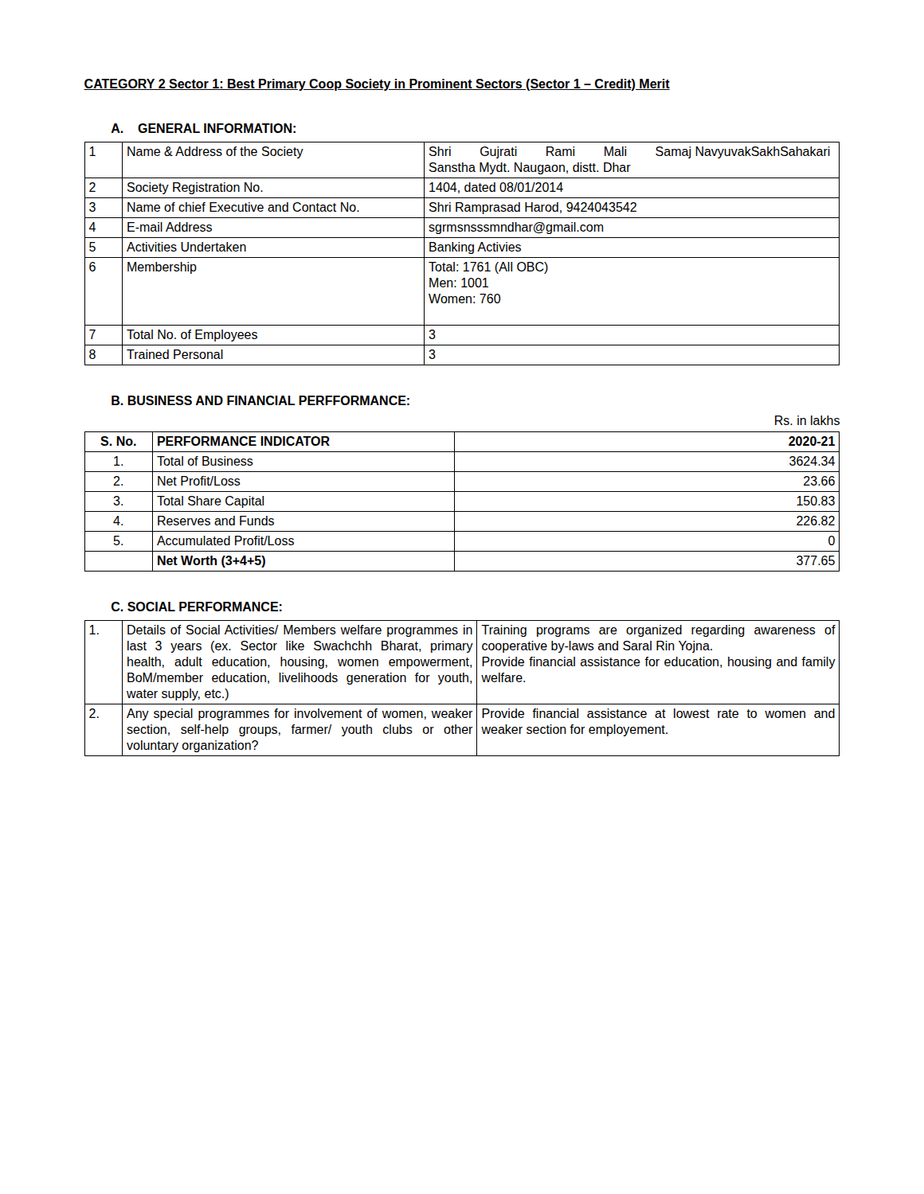CATEGORY 2 Sector 1: Best Primary Coop Society in Prominent Sectors (Sector 1 – Credit) Merit
A. GENERAL INFORMATION:
| 1 | Name & Address of the Society | Shri Gujrati Rami Mali Samaj NavyuvakSakhSahakari Sanstha Mydt. Naugaon, distt. Dhar |
| 2 | Society Registration No. | 1404, dated 08/01/2014 |
| 3 | Name of chief Executive and Contact No. | Shri Ramprasad Harod, 9424043542 |
| 4 | E-mail Address | sgrmsnsssmndhar@gmail.com |
| 5 | Activities Undertaken | Banking Activies |
| 6 | Membership | Total: 1761 (All OBC) Men: 1001 Women: 760 |
| 7 | Total No. of Employees | 3 |
| 8 | Trained Personal | 3 |
B. BUSINESS AND FINANCIAL PERFFORMANCE:
Rs. in lakhs
| S. No . | PERFORMANCE INDICATOR | 2020-21 |
| 1. | Total of Business | 3624.34 |
| 2. | Net Profit/Loss | 23.66 |
| 3. | Total Share Capital | 150.83 |
| 4. | Reserves and Funds | 226.82 |
| 5. | Accumulated Profit/Loss | 0 |
| | Net Worth (3+4+5) | 377.65 |
C. SOCIAL PERFORMANCE:
| 1. | Details of Social Activities/ Members welfare programmes in last 3 years (ex. Sector like Swachchh Bharat, primary health, adult education, housing, women empowerment, BoM/member education, livelihoods generation for youth, water supply, etc.) | Training programs are organized regarding awareness of cooperative by-laws and Saral Rin Yojna. Provide financial assistance for education, housing and family welfare. |
| 2. | Any special programmes for involvement of women, weaker section, self-help groups, farmer/ youth clubs or other voluntary organization? | Provide financial assistance at lowest rate to women and weaker section for employement. |